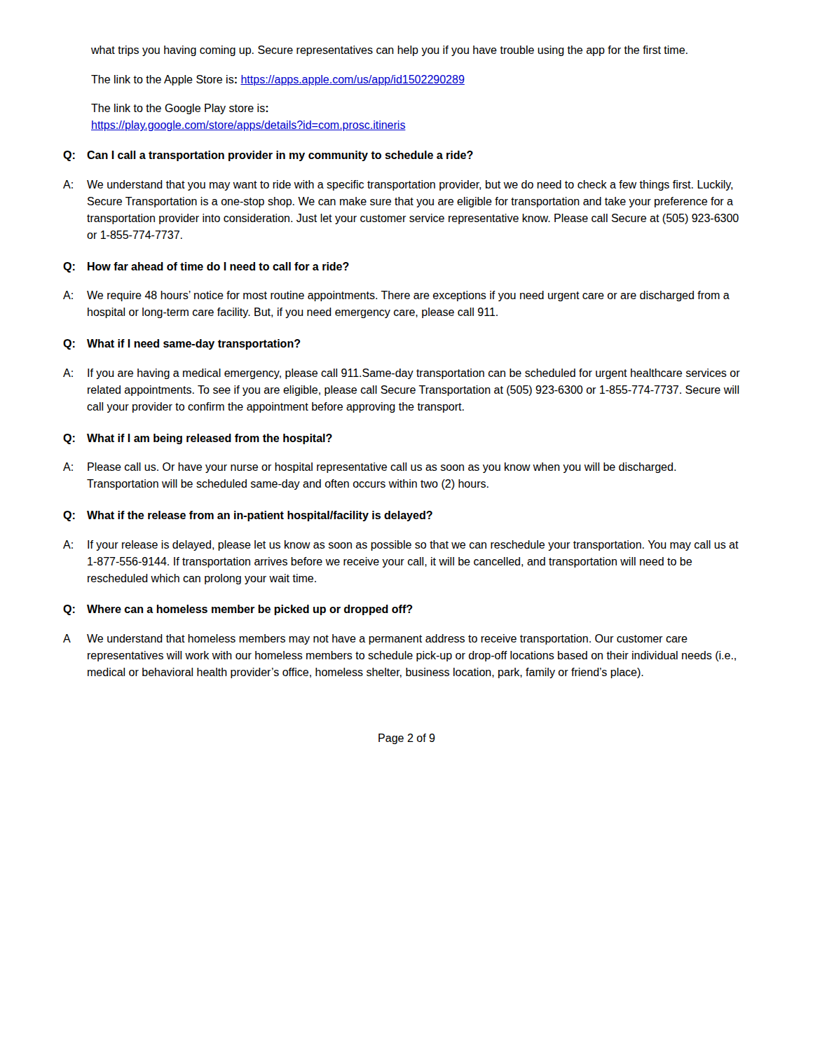what trips you having coming up. Secure representatives can help you if you have trouble using the app for the first time.
The link to the Apple Store is: https://apps.apple.com/us/app/id1502290289
The link to the Google Play store is:
https://play.google.com/store/apps/details?id=com.prosc.itineris
Q:
Can I call a transportation provider in my community to schedule a ride?
A:
We understand that you may want to ride with a specific transportation provider, but we do need to check a few things first. Luckily, Secure Transportation is a one-stop shop. We can make sure that you are eligible for transportation and take your preference for a transportation provider into consideration. Just let your customer service representative know. Please call Secure at (505) 923-6300 or 1-855-774-7737.
Q:
How far ahead of time do I need to call for a ride?
A:
We require 48 hours’ notice for most routine appointments. There are exceptions if you need urgent care or are discharged from a hospital or long-term care facility. But, if you need emergency care, please call 911.
Q:
What if I need same-day transportation?
A:
If you are having a medical emergency, please call 911.Same-day transportation can be scheduled for urgent healthcare services or related appointments. To see if you are eligible, please call Secure Transportation at (505) 923-6300 or 1-855-774-7737. Secure will call your provider to confirm the appointment before approving the transport.
Q:
What if I am being released from the hospital?
A:
Please call us. Or have your nurse or hospital representative call us as soon as you know when you will be discharged. Transportation will be scheduled same-day and often occurs within two (2) hours.
Q:
What if the release from an in-patient hospital/facility is delayed?
A:
If your release is delayed, please let us know as soon as possible so that we can reschedule your transportation. You may call us at 1-877-556-9144. If transportation arrives before we receive your call, it will be cancelled, and transportation will need to be rescheduled which can prolong your wait time.
Q:
Where can a homeless member be picked up or dropped off?
A
We understand that homeless members may not have a permanent address to receive transportation. Our customer care representatives will work with our homeless members to schedule pick-up or drop-off locations based on their individual needs (i.e., medical or behavioral health provider’s office, homeless shelter, business location, park, family or friend’s place).
Page 2 of 9